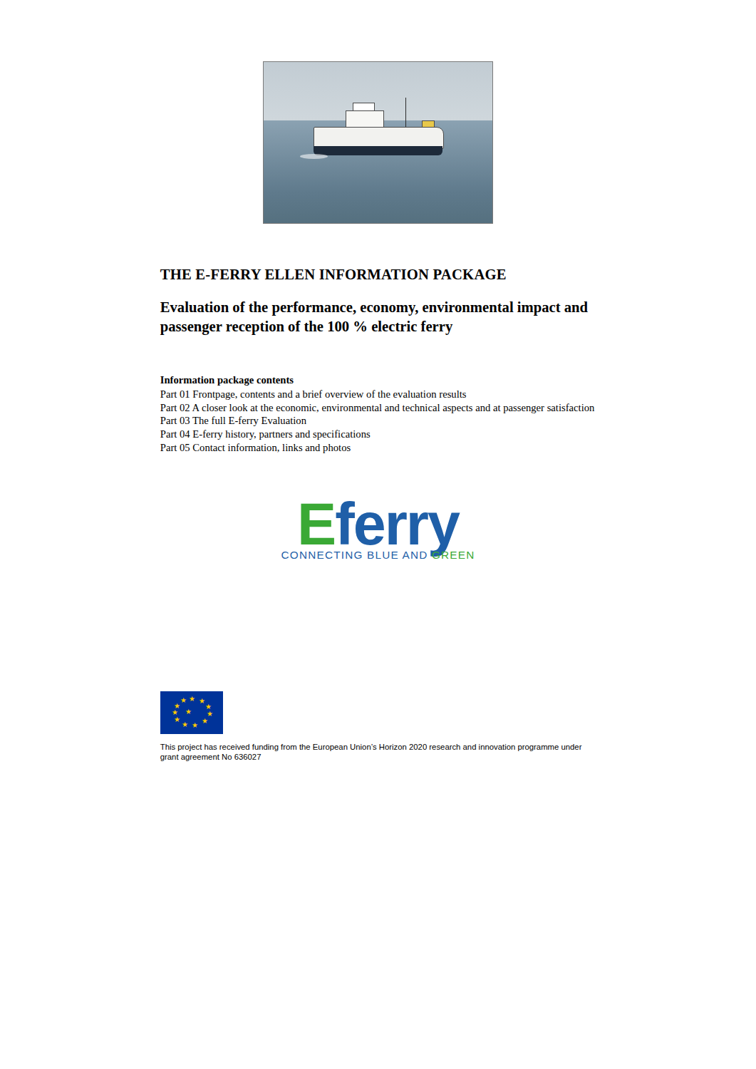THE E-FERRY ELLEN INFORMATION PACKAGE
Evaluation of the performance, economy, environmental impact and passenger reception of the 100 % electric ferry
Information package contents
Part 01 Frontpage, contents and a brief overview of the evaluation results
Part 02 A closer look at the economic, environmental and technical aspects and at passenger satisfaction
Part 03 The full E-ferry Evaluation
Part 04 E-ferry history, partners and specifications
Part 05 Contact information, links and photos
Eferry
CONNECTING BLUE AND GREEN
★ ★ ★ ★ ★ ★ ★ ★ ★ ★ ★ ★
This project has received funding from the European Union’s Horizon 2020 research and innovation programme under grant agreement No 636027